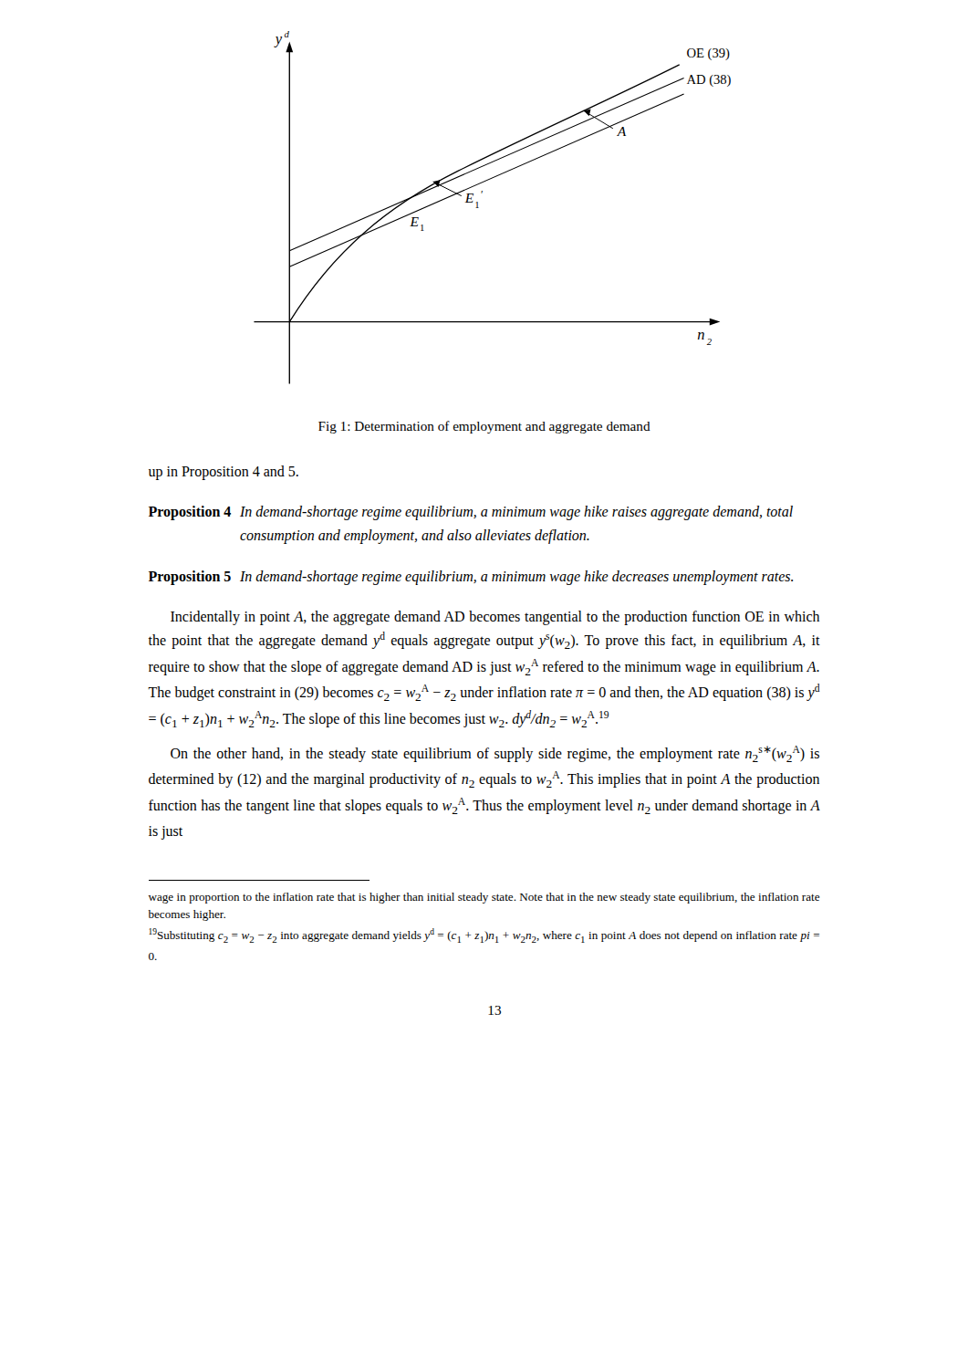y d n 2 OE (39) AD (38) A E 1 ′ E 1
Fig 1: Determination of employment and aggregate demand
up in Proposition 4 and 5.
Proposition 4 In demand-shortage regime equilibrium, a minimum wage hike raises aggregate demand, total consumption and employment, and also alleviates deflation.
Proposition 5 In demand-shortage regime equilibrium, a minimum wage hike decreases unemployment rates.
Incidentally in point A, the aggregate demand AD becomes tangential to the production function OE in which the point that the aggregate demand yd equals aggregate output ys(w2). To prove this fact, in equilibrium A, it require to show that the slope of aggregate demand AD is just w2A refered to the minimum wage in equilibrium A. The budget constraint in (29) becomes c2 = w2A − z2 under inflation rate π = 0 and then, the AD equation (38) is yd = (c1 + z1)n1 + w2An2. The slope of this line becomes just w2. dyd/dn2 = w2A.19
On the other hand, in the steady state equilibrium of supply side regime, the employment rate n2s∗(w2A) is determined by (12) and the marginal productivity of n2 equals to w2A. This implies that in point A the production function has the tangent line that slopes equals to w2A. Thus the employment level n2 under demand shortage in A is just
wage in proportion to the inflation rate that is higher than initial steady state. Note that in the new steady state equilibrium, the inflation rate becomes higher.
19Substituting c2 = w2 − z2 into aggregate demand yields yd = (c1 + z1)n1 + w2n2, where c1 in point A does not depend on inflation rate pi = 0.
13